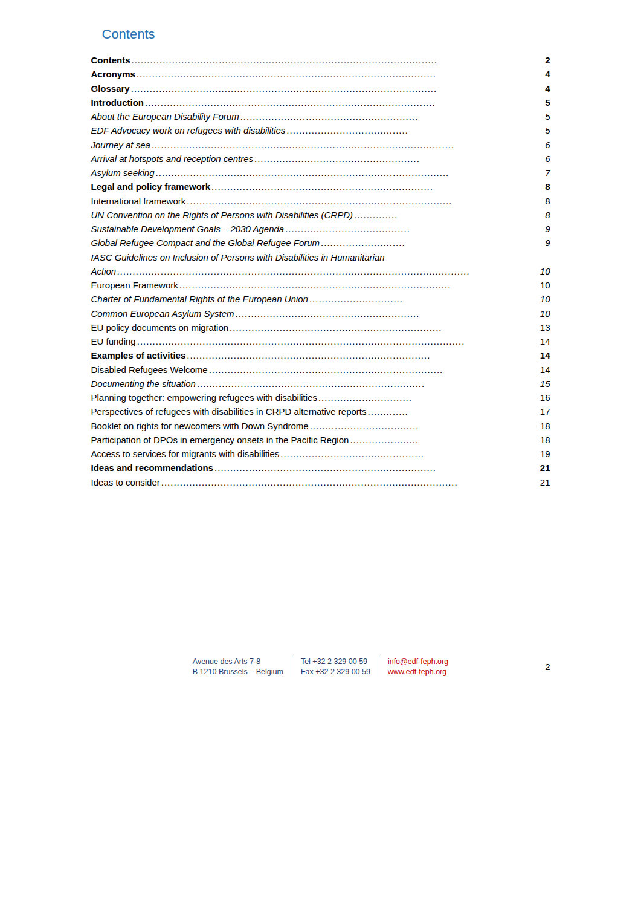Contents
Contents .................................................................................................. 2
Acronyms ................................................................................................ 4
Glossary .................................................................................................. 4
Introduction ............................................................................................. 5
About the European Disability Forum ......................................................... 5
EDF Advocacy work on refugees with disabilities ....................................... 5
Journey at sea ................................................................................................. 6
Arrival at hotspots and reception centres ..................................................... 6
Asylum seeking .............................................................................................. 7
Legal and policy framework ....................................................................... 8
International framework ..................................................................................... 8
UN Convention on the Rights of Persons with Disabilities (CRPD) .............. 8
Sustainable Development Goals – 2030 Agenda ........................................ 9
Global Refugee Compact and the Global Refugee Forum ........................... 9
IASC Guidelines on Inclusion of Persons with Disabilities in Humanitarian
Action ................................................................................................................. 10
European Framework ....................................................................................... 10
Charter of Fundamental Rights of the European Union .............................. 10
Common European Asylum System ........................................................... 10
EU policy documents on migration .................................................................... 13
EU funding ......................................................................................................... 14
Examples of activities .............................................................................. 14
Disabled Refugees Welcome ........................................................................... 14
Documenting the situation ......................................................................... 15
Planning together: empowering refugees with disabilities .............................. 16
Perspectives of refugees with disabilities in CRPD alternative reports ............. 17
Booklet on rights for newcomers with Down Syndrome ................................... 18
Participation of DPOs in emergency onsets in the Pacific Region ...................... 18
Access to services for migrants with disabilities .............................................. 19
Ideas and recommendations ....................................................................... 21
Ideas to consider ............................................................................................... 21
Avenue des Arts 7-8
B 1210 Brussels – Belgium
Tel +32 2 329 00 59
Fax +32 2 329 00 59
info@edf-feph.org
www.edf-feph.org
2